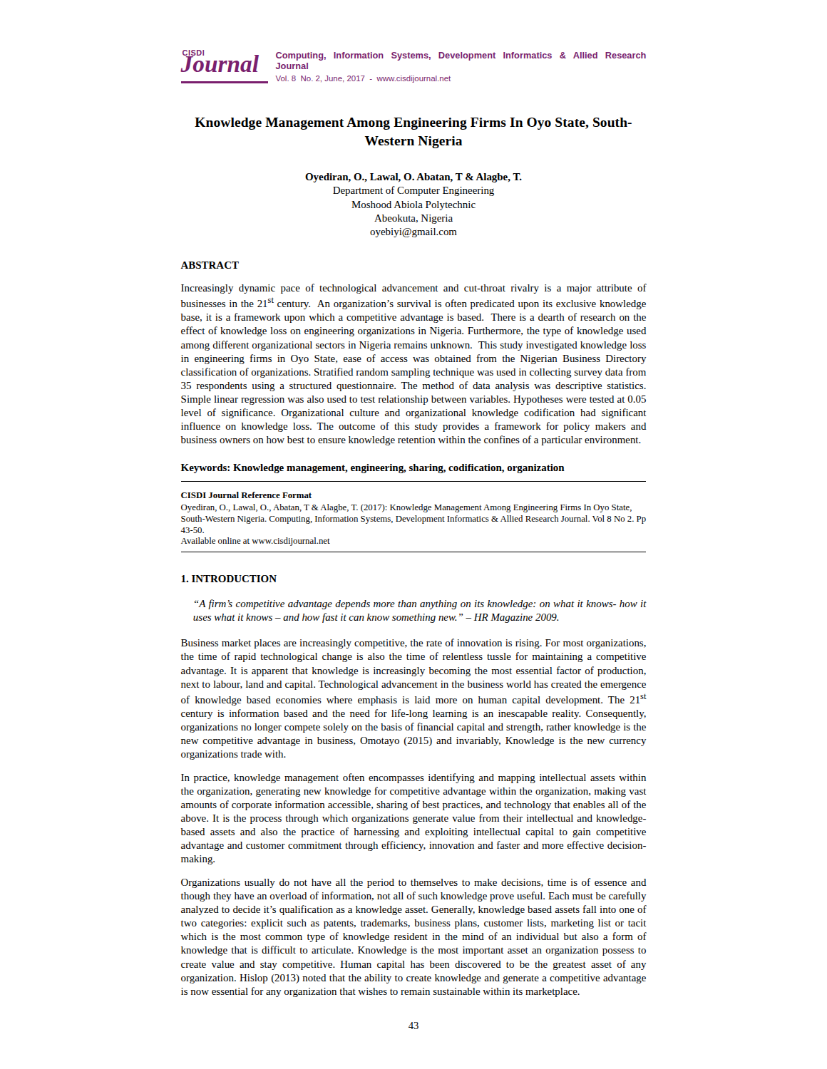CISDI Journal
Computing, Information Systems, Development Informatics & Allied Research Journal
Vol. 8 No. 2, June, 2017 - www.cisdijournal.net
Knowledge Management Among Engineering Firms In Oyo State, South-Western Nigeria
Oyediran, O., Lawal, O. Abatan, T & Alagbe, T.
Department of Computer Engineering
Moshood Abiola Polytechnic
Abeokuta, Nigeria
oyebiyi@gmail.com
ABSTRACT
Increasingly dynamic pace of technological advancement and cut-throat rivalry is a major attribute of businesses in the 21st century. An organization’s survival is often predicated upon its exclusive knowledge base, it is a framework upon which a competitive advantage is based. There is a dearth of research on the effect of knowledge loss on engineering organizations in Nigeria. Furthermore, the type of knowledge used among different organizational sectors in Nigeria remains unknown. This study investigated knowledge loss in engineering firms in Oyo State, ease of access was obtained from the Nigerian Business Directory classification of organizations. Stratified random sampling technique was used in collecting survey data from 35 respondents using a structured questionnaire. The method of data analysis was descriptive statistics. Simple linear regression was also used to test relationship between variables. Hypotheses were tested at 0.05 level of significance. Organizational culture and organizational knowledge codification had significant influence on knowledge loss. The outcome of this study provides a framework for policy makers and business owners on how best to ensure knowledge retention within the confines of a particular environment.
Keywords: Knowledge management, engineering, sharing, codification, organization
CISDI Journal Reference Format
Oyediran, O., Lawal, O., Abatan, T & Alagbe, T. (2017): Knowledge Management Among Engineering Firms In Oyo State, South-Western Nigeria. Computing, Information Systems, Development Informatics & Allied Research Journal. Vol 8 No 2. Pp 43-50.
Available online at www.cisdijournal.net
1. INTRODUCTION
“A firm’s competitive advantage depends more than anything on its knowledge: on what it knows- how it uses what it knows – and how fast it can know something new.” – HR Magazine 2009.
Business market places are increasingly competitive, the rate of innovation is rising. For most organizations, the time of rapid technological change is also the time of relentless tussle for maintaining a competitive advantage. It is apparent that knowledge is increasingly becoming the most essential factor of production, next to labour, land and capital. Technological advancement in the business world has created the emergence of knowledge based economies where emphasis is laid more on human capital development. The 21st century is information based and the need for life-long learning is an inescapable reality. Consequently, organizations no longer compete solely on the basis of financial capital and strength, rather knowledge is the new competitive advantage in business, Omotayo (2015) and invariably, Knowledge is the new currency organizations trade with.
In practice, knowledge management often encompasses identifying and mapping intellectual assets within the organization, generating new knowledge for competitive advantage within the organization, making vast amounts of corporate information accessible, sharing of best practices, and technology that enables all of the above. It is the process through which organizations generate value from their intellectual and knowledge-based assets and also the practice of harnessing and exploiting intellectual capital to gain competitive advantage and customer commitment through efficiency, innovation and faster and more effective decision-making.
Organizations usually do not have all the period to themselves to make decisions, time is of essence and though they have an overload of information, not all of such knowledge prove useful. Each must be carefully analyzed to decide it’s qualification as a knowledge asset. Generally, knowledge based assets fall into one of two categories: explicit such as patents, trademarks, business plans, customer lists, marketing list or tacit which is the most common type of knowledge resident in the mind of an individual but also a form of knowledge that is difficult to articulate. Knowledge is the most important asset an organization possess to create value and stay competitive. Human capital has been discovered to be the greatest asset of any organization. Hislop (2013) noted that the ability to create knowledge and generate a competitive advantage is now essential for any organization that wishes to remain sustainable within its marketplace.
43